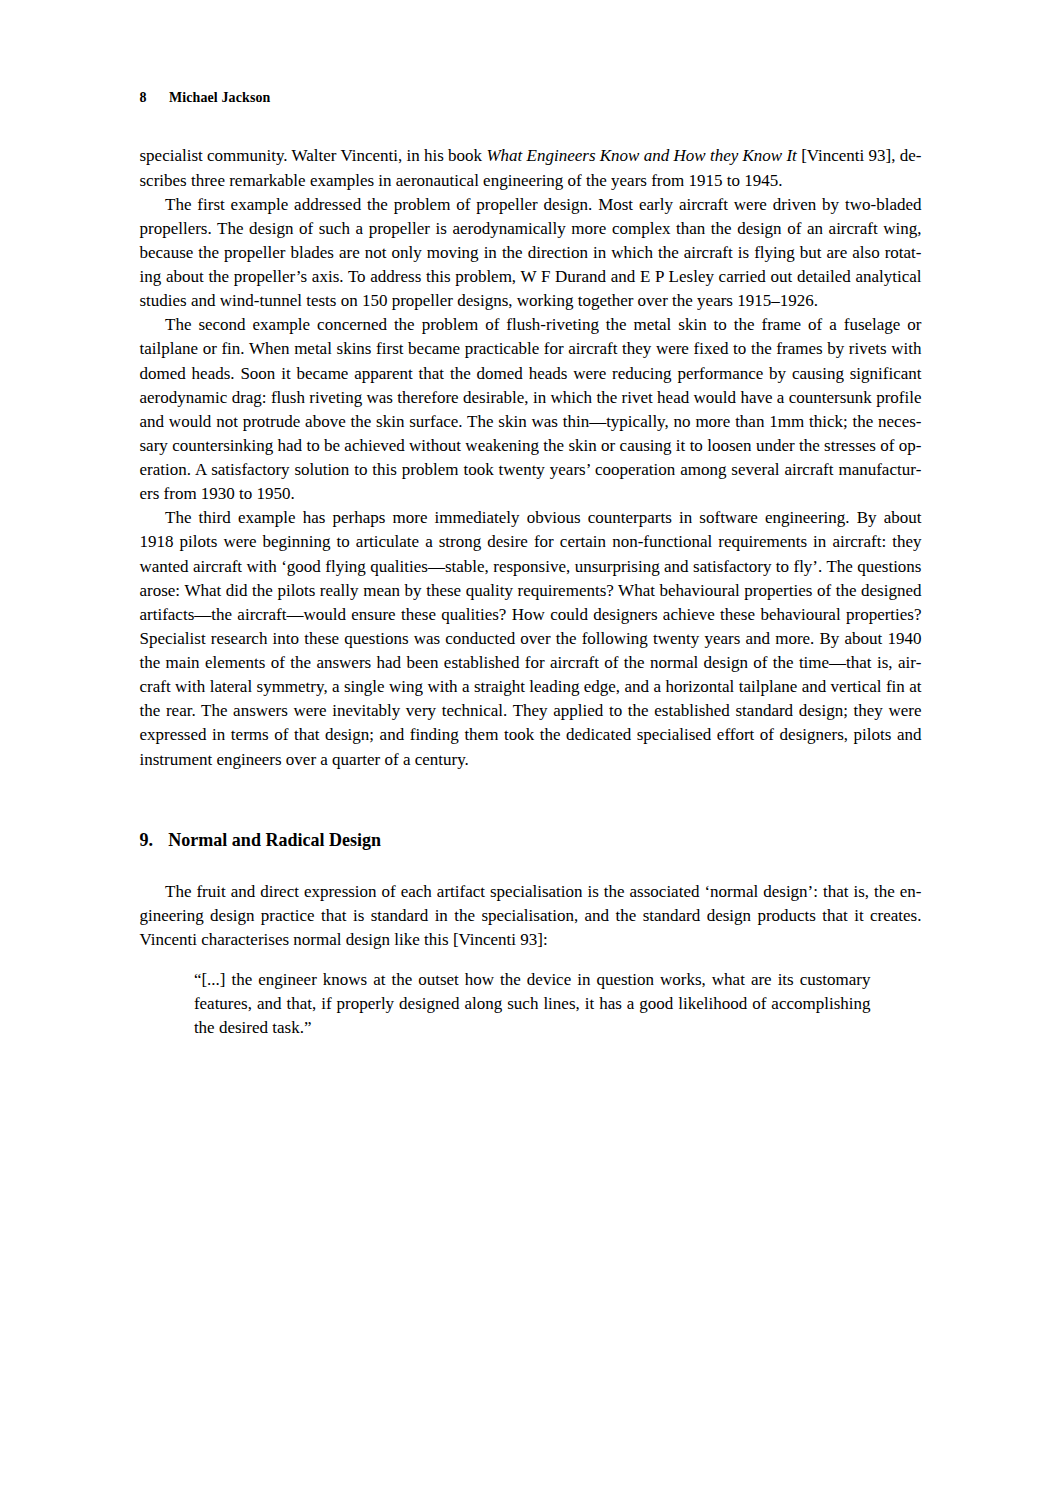8 Michael Jackson
specialist community. Walter Vincenti, in his book What Engineers Know and How they Know It [Vincenti 93], describes three remarkable examples in aeronautical engineering of the years from 1915 to 1945.
The first example addressed the problem of propeller design. Most early aircraft were driven by two-bladed propellers. The design of such a propeller is aerodynamically more complex than the design of an aircraft wing, because the propeller blades are not only moving in the direction in which the aircraft is flying but are also rotating about the propeller’s axis. To address this problem, W F Durand and E P Lesley carried out detailed analytical studies and wind-tunnel tests on 150 propeller designs, working together over the years 1915–1926.
The second example concerned the problem of flush-riveting the metal skin to the frame of a fuselage or tailplane or fin. When metal skins first became practicable for aircraft they were fixed to the frames by rivets with domed heads. Soon it became apparent that the domed heads were reducing performance by causing significant aerodynamic drag: flush riveting was therefore desirable, in which the rivet head would have a countersunk profile and would not protrude above the skin surface. The skin was thin—typically, no more than 1mm thick; the necessary countersinking had to be achieved without weakening the skin or causing it to loosen under the stresses of operation. A satisfactory solution to this problem took twenty years’ cooperation among several aircraft manufacturers from 1930 to 1950.
The third example has perhaps more immediately obvious counterparts in software engineering. By about 1918 pilots were beginning to articulate a strong desire for certain non-functional requirements in aircraft: they wanted aircraft with ‘good flying qualities—stable, responsive, unsurprising and satisfactory to fly’. The questions arose: What did the pilots really mean by these quality requirements? What behavioural properties of the designed artifacts—the aircraft—would ensure these qualities? How could designers achieve these behavioural properties? Specialist research into these questions was conducted over the following twenty years and more. By about 1940 the main elements of the answers had been established for aircraft of the normal design of the time—that is, aircraft with lateral symmetry, a single wing with a straight leading edge, and a horizontal tailplane and vertical fin at the rear. The answers were inevitably very technical. They applied to the established standard design; they were expressed in terms of that design; and finding them took the dedicated specialised effort of designers, pilots and instrument engineers over a quarter of a century.
9. Normal and Radical Design
The fruit and direct expression of each artifact specialisation is the associated ‘normal design’: that is, the engineering design practice that is standard in the specialisation, and the standard design products that it creates. Vincenti characterises normal design like this [Vincenti 93]:
“[...] the engineer knows at the outset how the device in question works, what are its customary features, and that, if properly designed along such lines, it has a good likelihood of accomplishing the desired task.”